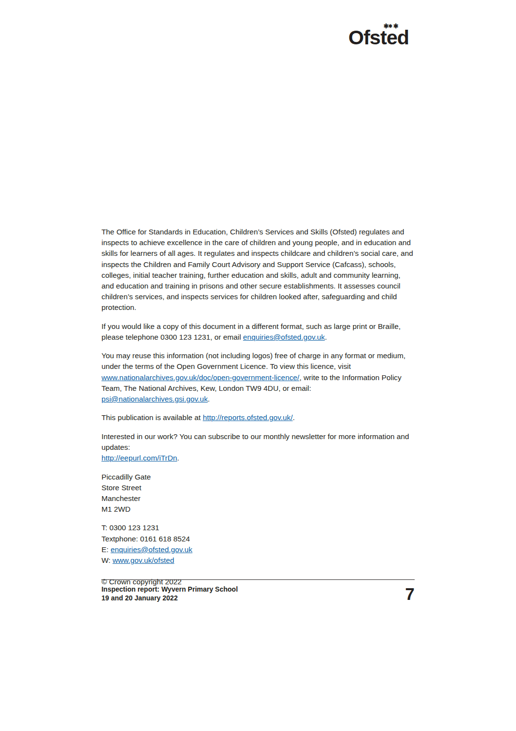The Office for Standards in Education, Children’s Services and Skills (Ofsted) regulates and inspects to achieve excellence in the care of children and young people, and in education and skills for learners of all ages. It regulates and inspects childcare and children’s social care, and inspects the Children and Family Court Advisory and Support Service (Cafcass), schools, colleges, initial teacher training, further education and skills, adult and community learning, and education and training in prisons and other secure establishments. It assesses council children’s services, and inspects services for children looked after, safeguarding and child protection.
If you would like a copy of this document in a different format, such as large print or Braille, please telephone 0300 123 1231, or email enquiries@ofsted.gov.uk.
You may reuse this information (not including logos) free of charge in any format or medium, under the terms of the Open Government Licence. To view this licence, visit www.nationalarchives.gov.uk/doc/open-government-licence/, write to the Information Policy Team, The National Archives, Kew, London TW9 4DU, or email: psi@nationalarchives.gsi.gov.uk.
This publication is available at http://reports.ofsted.gov.uk/.
Interested in our work? You can subscribe to our monthly newsletter for more information and updates:
http://eepurl.com/iTrDn.
Piccadilly Gate
Store Street
Manchester
M1 2WD
T: 0300 123 1231
Textphone: 0161 618 8524
E: enquiries@ofsted.gov.uk
W: www.gov.uk/ofsted
© Crown copyright 2022
Inspection report: Wyvern Primary School
19 and 20 January 2022
7